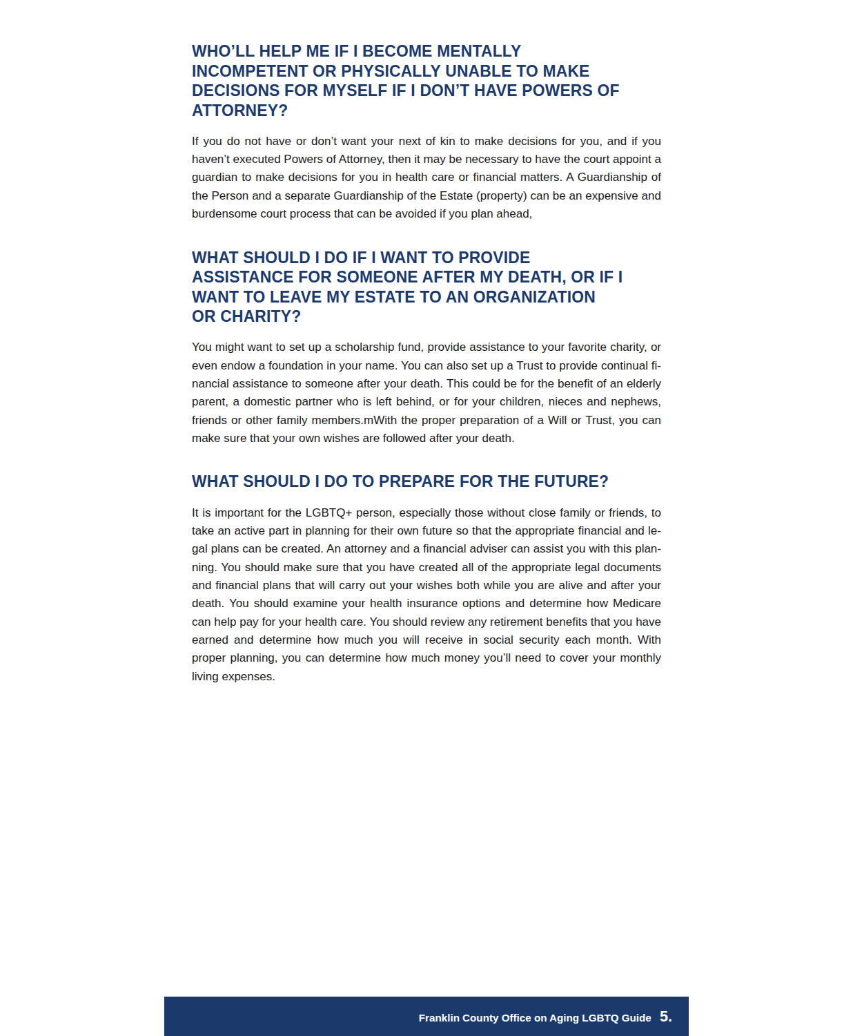Who’ll help me if I become mentally incompetent or physically unable to make decisions for myself if I don’t have Powers of Attorney?
If you do not have or don’t want your next of kin to make decisions for you, and if you haven’t executed Powers of Attorney, then it may be necessary to have the court appoint a guardian to make decisions for you in health care or financial matters. A Guardianship of the Person and a separate Guardianship of the Estate (property) can be an expensive and burdensome court process that can be avoided if you plan ahead,
What should I do if I want to provide assistance for someone after my death, or if I want to leave my estate to an organization or charity?
You might want to set up a scholarship fund, provide assistance to your favorite charity, or even endow a foundation in your name. You can also set up a Trust to provide continual financial assistance to someone after your death. This could be for the benefit of an elderly parent, a domestic partner who is left behind, or for your children, nieces and nephews, friends or other family members.mWith the proper preparation of a Will or Trust, you can make sure that your own wishes are followed after your death.
What should I do to prepare for the future?
It is important for the LGBTQ+ person, especially those without close family or friends, to take an active part in planning for their own future so that the appropriate financial and legal plans can be created. An attorney and a financial adviser can assist you with this planning. You should make sure that you have created all of the appropriate legal documents and financial plans that will carry out your wishes both while you are alive and after your death. You should examine your health insurance options and determine how Medicare can help pay for your health care. You should review any retirement benefits that you have earned and determine how much you will receive in social security each month. With proper planning, you can determine how much money you’ll need to cover your monthly living expenses.
Franklin County Office on Aging LGBTQ Guide 5.